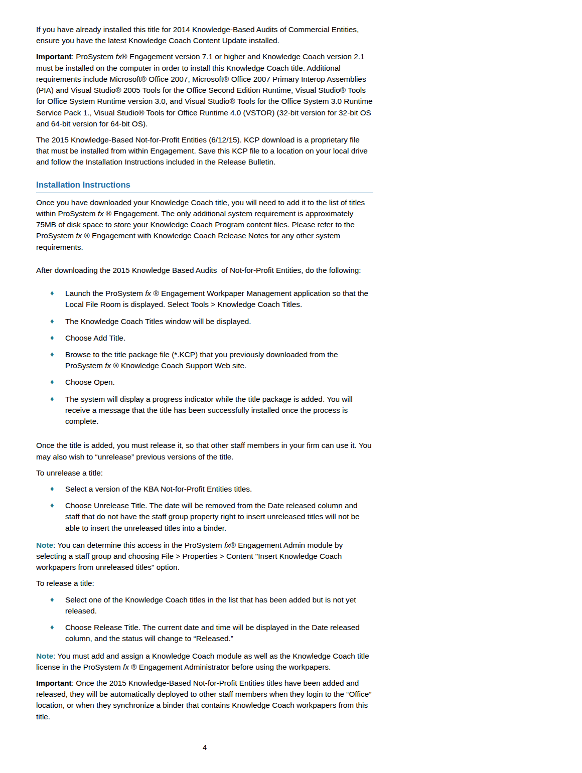If you have already installed this title for 2014 Knowledge-Based Audits of Commercial Entities, ensure you have the latest Knowledge Coach Content Update installed.
Important: ProSystem fx® Engagement version 7.1 or higher and Knowledge Coach version 2.1 must be installed on the computer in order to install this Knowledge Coach title. Additional requirements include Microsoft® Office 2007, Microsoft® Office 2007 Primary Interop Assemblies (PIA) and Visual Studio® 2005 Tools for the Office Second Edition Runtime, Visual Studio® Tools for Office System Runtime version 3.0, and Visual Studio® Tools for the Office System 3.0 Runtime Service Pack 1., Visual Studio® Tools for Office Runtime 4.0 (VSTOR) (32-bit version for 32-bit OS and 64-bit version for 64-bit OS).
The 2015 Knowledge-Based Not-for-Profit Entities (6/12/15). KCP download is a proprietary file that must be installed from within Engagement. Save this KCP file to a location on your local drive and follow the Installation Instructions included in the Release Bulletin.
Installation Instructions
Once you have downloaded your Knowledge Coach title, you will need to add it to the list of titles within ProSystem fx ® Engagement. The only additional system requirement is approximately 75MB of disk space to store your Knowledge Coach Program content files. Please refer to the ProSystem fx ® Engagement with Knowledge Coach Release Notes for any other system requirements.
After downloading the 2015 Knowledge Based Audits of Not-for-Profit Entities, do the following:
Launch the ProSystem fx ® Engagement Workpaper Management application so that the Local File Room is displayed. Select Tools > Knowledge Coach Titles.
The Knowledge Coach Titles window will be displayed.
Choose Add Title.
Browse to the title package file (*.KCP) that you previously downloaded from the ProSystem fx ® Knowledge Coach Support Web site.
Choose Open.
The system will display a progress indicator while the title package is added. You will receive a message that the title has been successfully installed once the process is complete.
Once the title is added, you must release it, so that other staff members in your firm can use it. You may also wish to “unrelease” previous versions of the title.
To unrelease a title:
Select a version of the KBA Not-for-Profit Entities titles.
Choose Unrelease Title. The date will be removed from the Date released column and staff that do not have the staff group property right to insert unreleased titles will not be able to insert the unreleased titles into a binder.
Note: You can determine this access in the ProSystem fx® Engagement Admin module by selecting a staff group and choosing File > Properties > Content "Insert Knowledge Coach workpapers from unreleased titles" option.
To release a title:
Select one of the Knowledge Coach titles in the list that has been added but is not yet released.
Choose Release Title. The current date and time will be displayed in the Date released column, and the status will change to “Released.”
Note: You must add and assign a Knowledge Coach module as well as the Knowledge Coach title license in the ProSystem fx ® Engagement Administrator before using the workpapers.
Important: Once the 2015 Knowledge-Based Not-for-Profit Entities titles have been added and released, they will be automatically deployed to other staff members when they login to the “Office” location, or when they synchronize a binder that contains Knowledge Coach workpapers from this title.
4